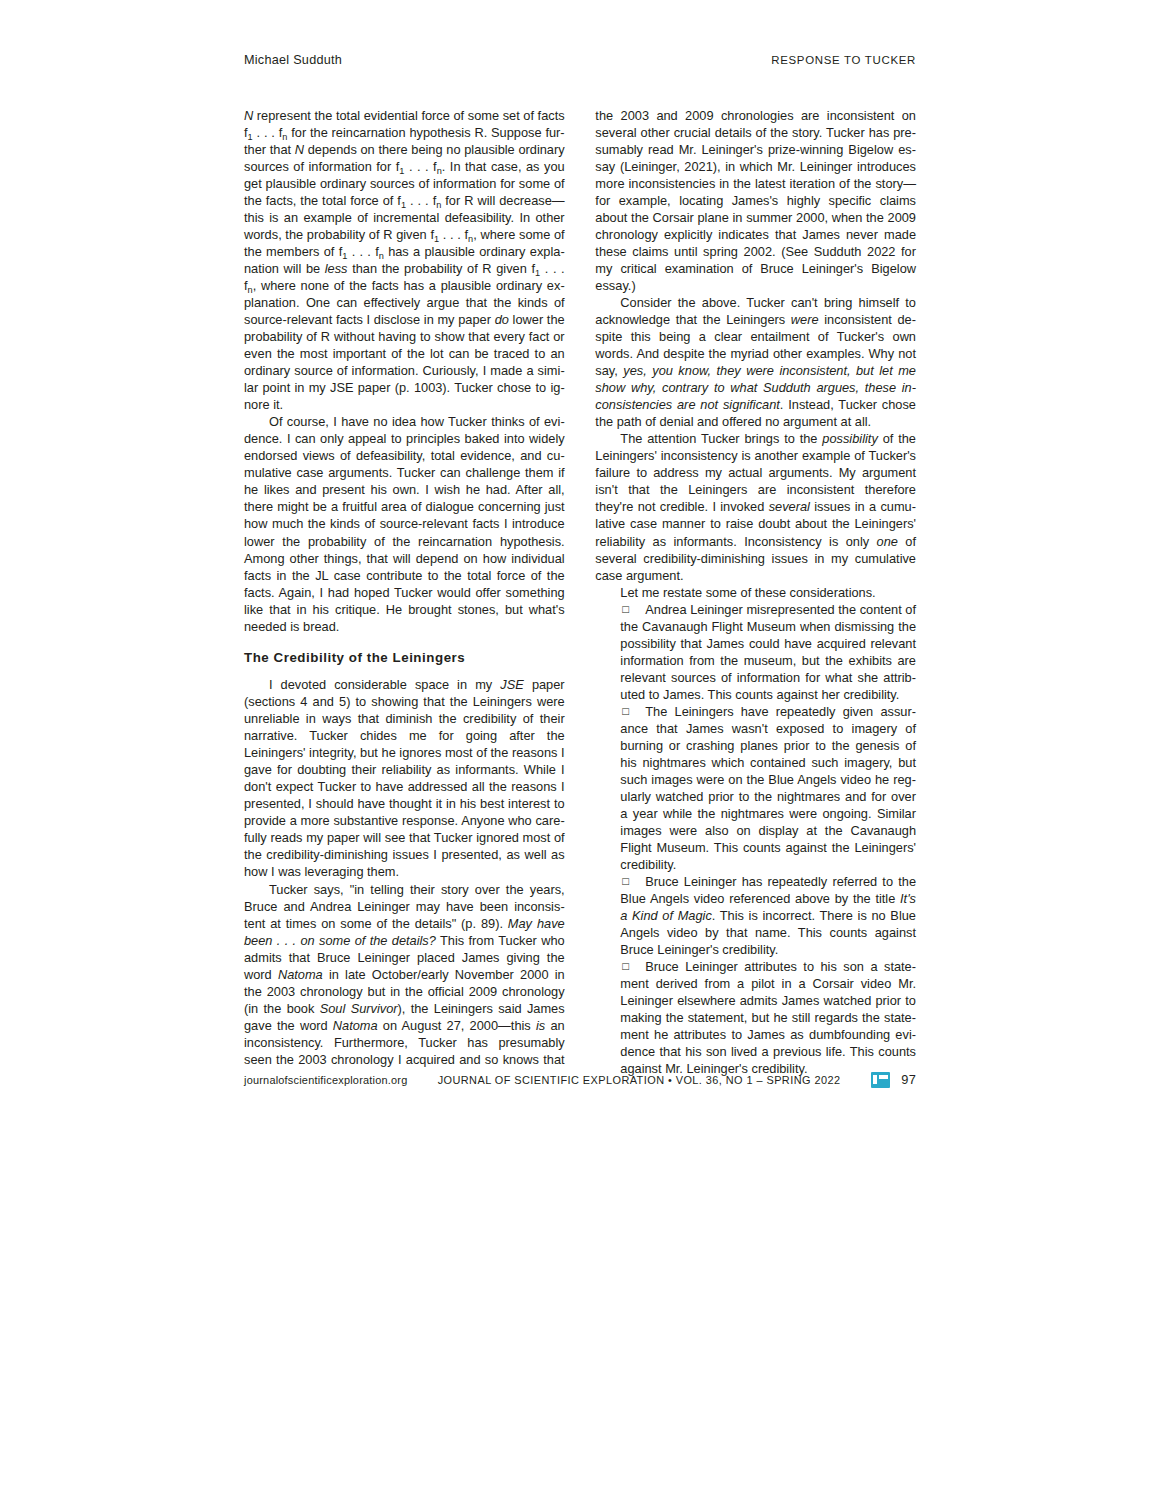Michael Sudduth
Response to Tucker
N represent the total evidential force of some set of facts f1 . . . fn for the reincarnation hypothesis R. Suppose further that N depends on there being no plausible ordinary sources of information for f1 . . . fn. In that case, as you get plausible ordinary sources of information for some of the facts, the total force of f1 . . . fn for R will decrease—this is an example of incremental defeasibility. In other words, the probability of R given f1 . . . fn, where some of the members of f1 . . . fn has a plausible ordinary explanation will be less than the probability of R given f1 . . . fn, where none of the facts has a plausible ordinary explanation. One can effectively argue that the kinds of source-relevant facts I disclose in my paper do lower the probability of R without having to show that every fact or even the most important of the lot can be traced to an ordinary source of information. Curiously, I made a similar point in my JSE paper (p. 1003). Tucker chose to ignore it.
Of course, I have no idea how Tucker thinks of evidence. I can only appeal to principles baked into widely endorsed views of defeasibility, total evidence, and cumulative case arguments. Tucker can challenge them if he likes and present his own. I wish he had. After all, there might be a fruitful area of dialogue concerning just how much the kinds of source-relevant facts I introduce lower the probability of the reincarnation hypothesis. Among other things, that will depend on how individual facts in the JL case contribute to the total force of the facts. Again, I had hoped Tucker would offer something like that in his critique. He brought stones, but what's needed is bread.
The Credibility of the Leiningers
I devoted considerable space in my JSE paper (sections 4 and 5) to showing that the Leiningers were unreliable in ways that diminish the credibility of their narrative. Tucker chides me for going after the Leiningers' integrity, but he ignores most of the reasons I gave for doubting their reliability as informants. While I don't expect Tucker to have addressed all the reasons I presented, I should have thought it in his best interest to provide a more substantive response. Anyone who carefully reads my paper will see that Tucker ignored most of the credibility-diminishing issues I presented, as well as how I was leveraging them.
Tucker says, "in telling their story over the years, Bruce and Andrea Leininger may have been inconsistent at times on some of the details" (p. 89). May have been . . . on some of the details? This from Tucker who admits that Bruce Leininger placed James giving the word Natoma in late October/early November 2000 in the 2003 chronology but in the official 2009 chronology (in the book Soul Survivor), the Leiningers said James gave the word Natoma on August 27, 2000—this is an inconsistency. Furthermore, Tucker has presumably seen the 2003 chronology I acquired and so knows that the 2003 and 2009 chronologies are inconsistent on several other crucial details of the story. Tucker has presumably read Mr. Leininger's prize-winning Bigelow essay (Leininger, 2021), in which Mr. Leininger introduces more inconsistencies in the latest iteration of the story—for example, locating James's highly specific claims about the Corsair plane in summer 2000, when the 2009 chronology explicitly indicates that James never made these claims until spring 2002. (See Sudduth 2022 for my critical examination of Bruce Leininger's Bigelow essay.)
Consider the above. Tucker can't bring himself to acknowledge that the Leiningers were inconsistent despite this being a clear entailment of Tucker's own words. And despite the myriad other examples. Why not say, yes, you know, they were inconsistent, but let me show why, contrary to what Sudduth argues, these inconsistencies are not significant. Instead, Tucker chose the path of denial and offered no argument at all.
The attention Tucker brings to the possibility of the Leiningers' inconsistency is another example of Tucker's failure to address my actual arguments. My argument isn't that the Leiningers are inconsistent therefore they're not credible. I invoked several issues in a cumulative case manner to raise doubt about the Leiningers' reliability as informants. Inconsistency is only one of several credibility-diminishing issues in my cumulative case argument.
Let me restate some of these considerations.
Andrea Leininger misrepresented the content of the Cavanaugh Flight Museum when dismissing the possibility that James could have acquired relevant information from the museum, but the exhibits are relevant sources of information for what she attributed to James. This counts against her credibility.
The Leiningers have repeatedly given assurance that James wasn't exposed to imagery of burning or crashing planes prior to the genesis of his nightmares which contained such imagery, but such images were on the Blue Angels video he regularly watched prior to the nightmares and for over a year while the nightmares were ongoing. Similar images were also on display at the Cavanaugh Flight Museum. This counts against the Leiningers' credibility.
Bruce Leininger has repeatedly referred to the Blue Angels video referenced above by the title It's a Kind of Magic. This is incorrect. There is no Blue Angels video by that name. This counts against Bruce Leininger's credibility.
Bruce Leininger attributes to his son a statement derived from a pilot in a Corsair video Mr. Leininger elsewhere admits James watched prior to making the statement, but he still regards the statement he attributes to James as dumbfounding evidence that his son lived a previous life. This counts against Mr. Leininger's credibility.
journalofscientificexploration.org
JOURNAL OF SCIENTIFIC EXPLORATION • VOL. 36, NO 1 – SPRING 2022
97